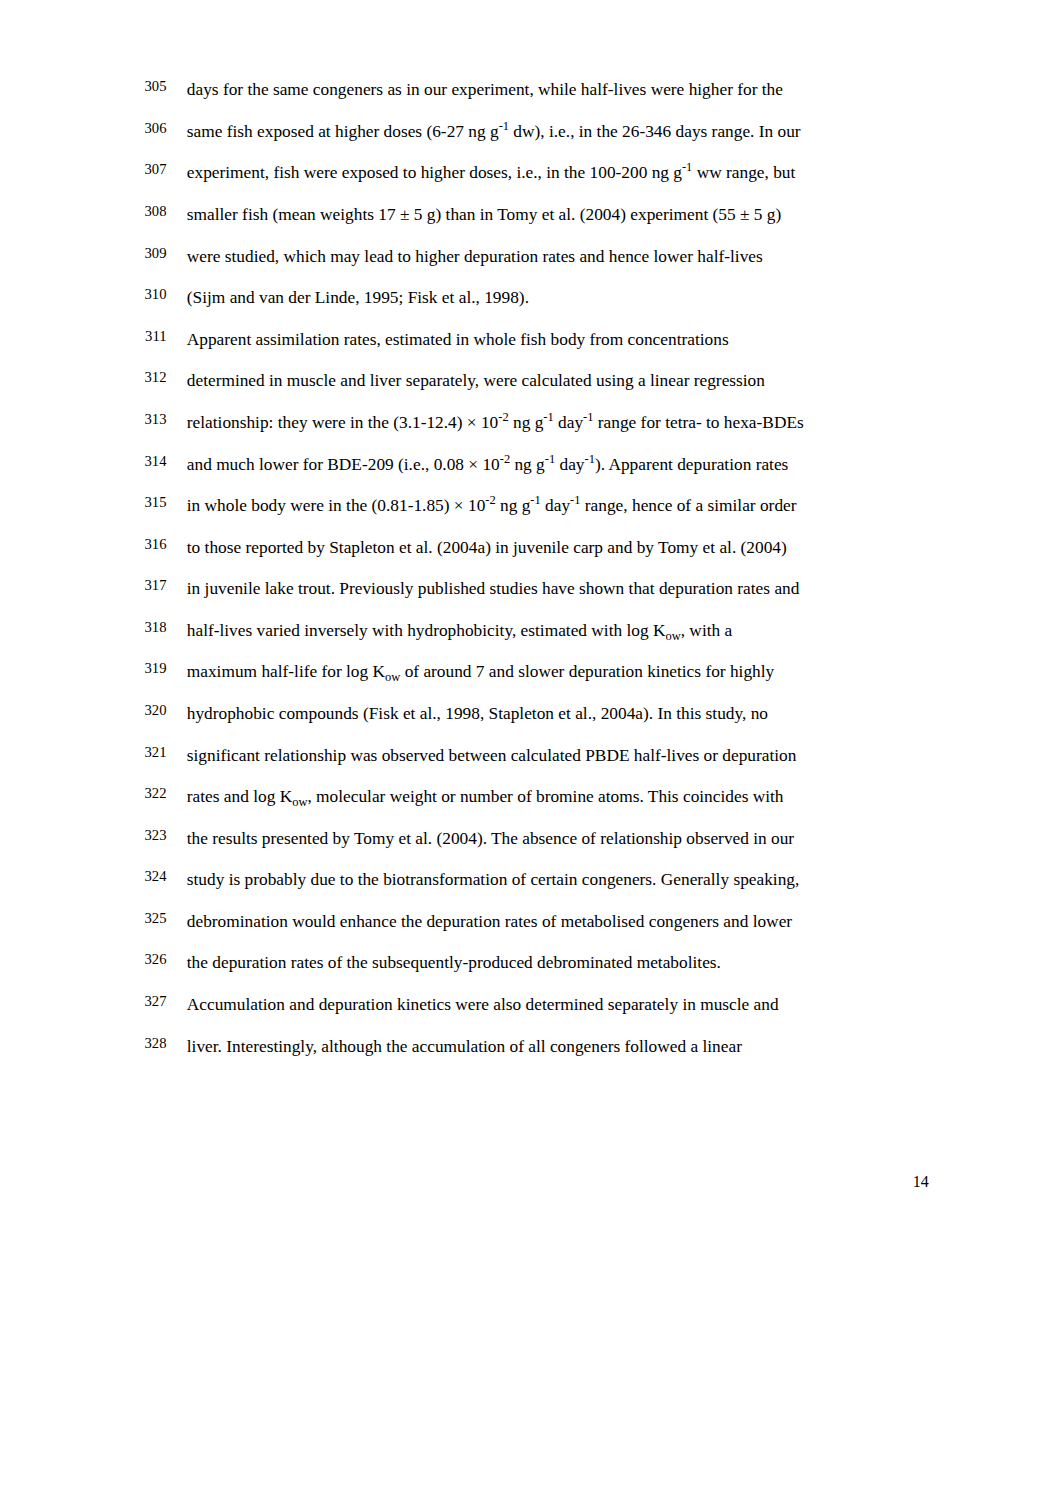days for the same congeners as in our experiment, while half-lives were higher for the
same fish exposed at higher doses (6-27 ng g-1 dw), i.e., in the 26-346 days range. In our
experiment, fish were exposed to higher doses, i.e., in the 100-200 ng g-1 ww range, but
smaller fish (mean weights 17 ± 5 g) than in Tomy et al. (2004) experiment (55 ± 5 g)
were studied, which may lead to higher depuration rates and hence lower half-lives
(Sijm and van der Linde, 1995; Fisk et al., 1998).
Apparent assimilation rates, estimated in whole fish body from concentrations
determined in muscle and liver separately, were calculated using a linear regression
relationship: they were in the (3.1-12.4) × 10-2 ng g-1 day-1 range for tetra- to hexa-BDEs
and much lower for BDE-209 (i.e., 0.08 × 10-2 ng g-1 day-1). Apparent depuration rates
in whole body were in the (0.81-1.85) × 10-2 ng g-1 day-1 range, hence of a similar order
to those reported by Stapleton et al. (2004a) in juvenile carp and by Tomy et al. (2004)
in juvenile lake trout. Previously published studies have shown that depuration rates and
half-lives varied inversely with hydrophobicity, estimated with log Kow, with a
maximum half-life for log Kow of around 7 and slower depuration kinetics for highly
hydrophobic compounds (Fisk et al., 1998, Stapleton et al., 2004a). In this study, no
significant relationship was observed between calculated PBDE half-lives or depuration
rates and log Kow, molecular weight or number of bromine atoms. This coincides with
the results presented by Tomy et al. (2004). The absence of relationship observed in our
study is probably due to the biotransformation of certain congeners. Generally speaking,
debromination would enhance the depuration rates of metabolised congeners and lower
the depuration rates of the subsequently-produced debrominated metabolites.
Accumulation and depuration kinetics were also determined separately in muscle and
liver. Interestingly, although the accumulation of all congeners followed a linear
14